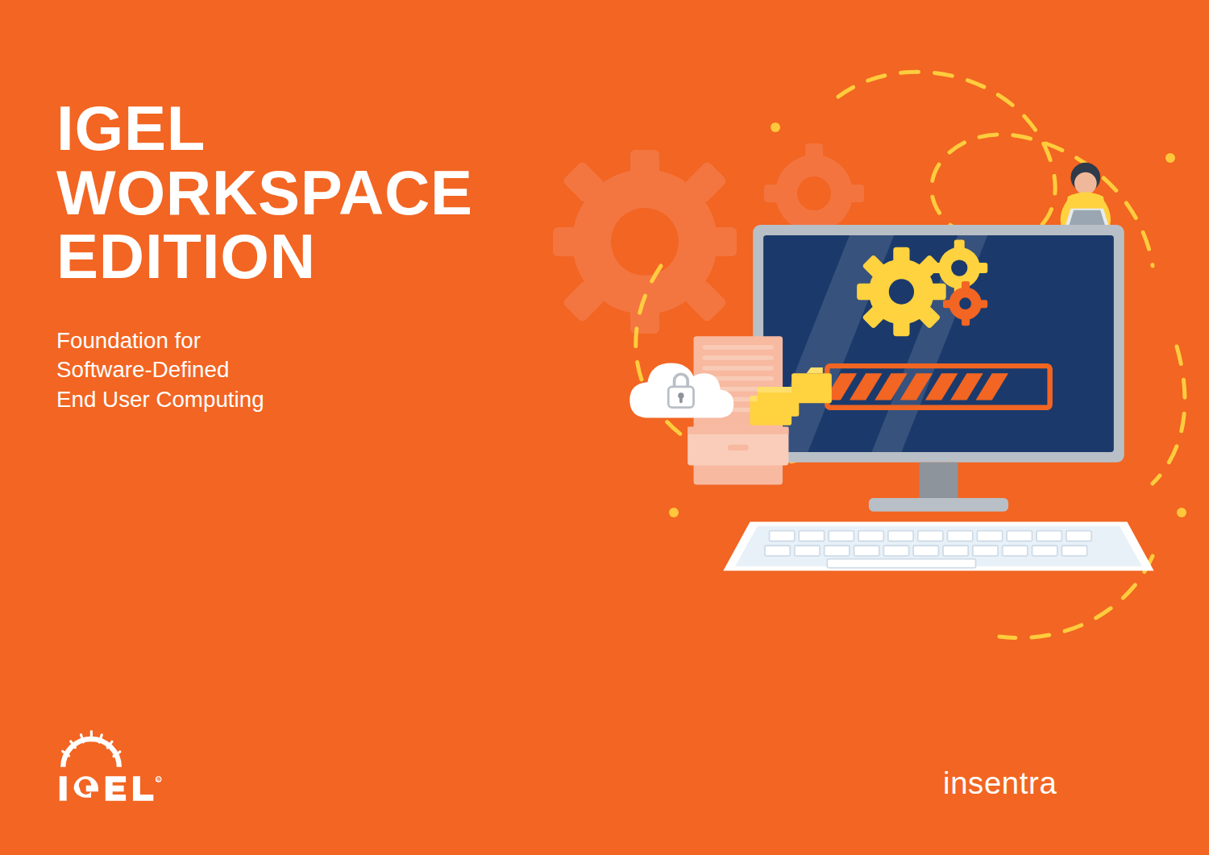IGEL Workspace Edition
Foundation for Software-Defined End User Computing
IGEL R insentra insentra